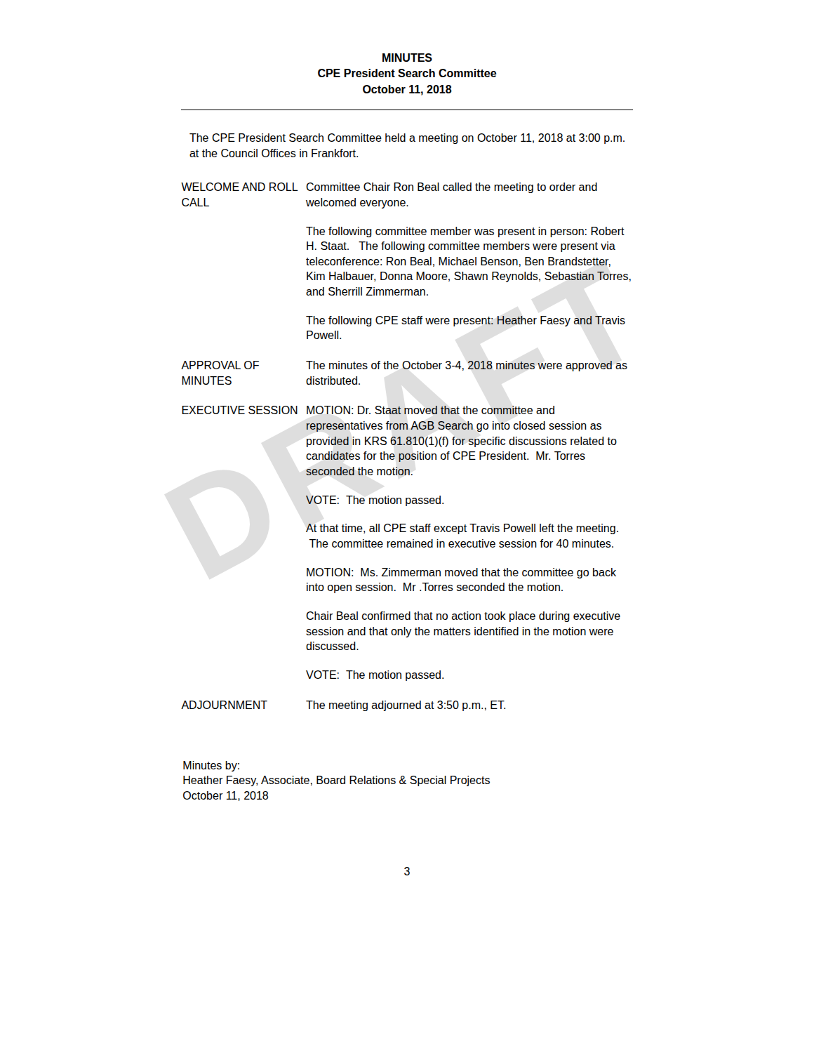DRAFT
MINUTES CPE President Search Committee October 11, 2018
The CPE President Search Committee held a meeting on October 11, 2018 at 3:00 p.m. at the Council Offices in Frankfort.
| WELCOME AND ROLL CALL | Committee Chair Ron Beal called the meeting to order and welcomed everyone. The following committee member was present in person: Robert H. Staat. The following committee members were present via teleconference: Ron Beal, Michael Benson, Ben Brandstetter, Kim Halbauer, Donna Moore, Shawn Reynolds, Sebastian Torres, and Sherrill Zimmerman. The following CPE staff were present: Heather Faesy and Travis Powell. |
| APPROVAL OF MINUTES | The minutes of the October 3-4, 2018 minutes were approved as distributed. |
| EXECUTIVE SESSION | MOTION: Dr. Staat moved that the committee and representatives from AGB Search go into closed session as provided in KRS 61.810(1)(f) for specific discussions related to candidates for the position of CPE President. Mr. Torres seconded the motion. VOTE: The motion passed. At that time, all CPE staff except Travis Powell left the meeting. The committee remained in executive session for 40 minutes. MOTION: Ms. Zimmerman moved that the committee go back into open session. Mr .Torres seconded the motion. Chair Beal confirmed that no action took place during executive session and that only the matters identified in the motion were discussed. VOTE: The motion passed. |
| ADJOURNMENT | The meeting adjourned at 3:50 p.m., ET. |
Minutes by:
Heather Faesy, Associate, Board Relations & Special Projects
October 11, 2018
3